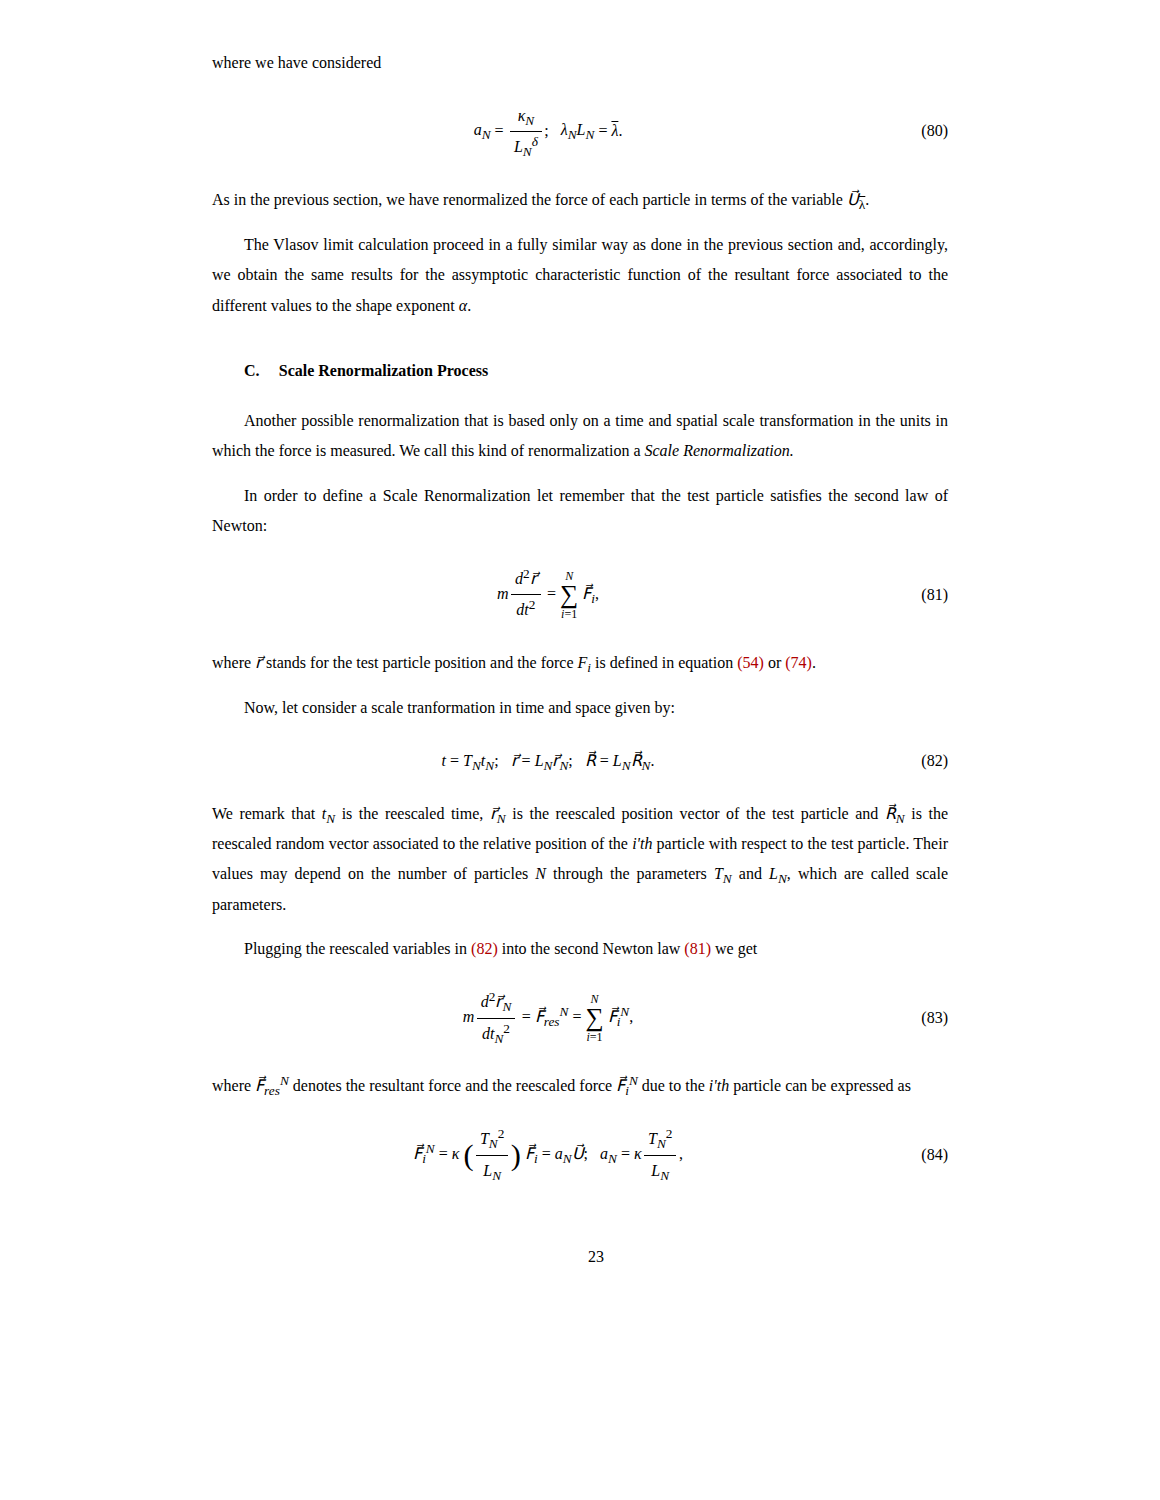where we have considered
aN = κN LNδ; λNLN = λ.
(80)
As in the previous section, we have renormalized the force of each particle in terms of the variable U⃗λ.
The Vlasov limit calculation proceed in a fully similar way as done in the previous section and, accordingly, we obtain the same results for the assymptotic characteristic function of the resultant force associated to the different values to the shape exponent α.
C. Scale Renormalization Process
Another possible renormalization that is based only on a time and spatial scale transformation in the units in which the force is measured. We call this kind of renormalization a Scale Renormalization.
In order to define a Scale Renormalization let remember that the test particle satisfies the second law of Newton:
md2r⃗dt2 = N∑i=1 F⃗i,
(81)
where r⃗ stands for the test particle position and the force Fi is defined in equation (54) or (74).
Now, let consider a scale tranformation in time and space given by:
t = TNtN; r⃗ = LNr⃗N; R⃗ = LNR⃗N.
(82)
We remark that tN is the reescaled time, r⃗N is the reescaled position vector of the test particle and R⃗N is the reescaled random vector associated to the relative position of the i'th particle with respect to the test particle. Their values may depend on the number of particles N through the parameters TN and LN, which are called scale parameters.
Plugging the reescaled variables in (82) into the second Newton law (81) we get
md2r⃗N dtN2 = F⃗resN = N∑i=1 F⃗iN,
(83)
where F⃗resN denotes the resultant force and the reescaled force F⃗iN due to the i'th particle can be expressed as
F⃗iN = κ (TN2 LN) F⃗i = aNU⃗; aN = κTN2 LN,
(84)
23